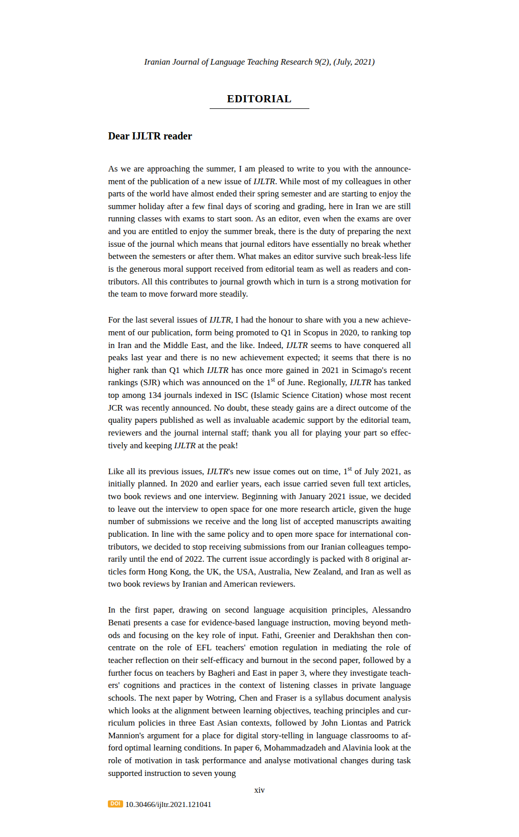Iranian Journal of Language Teaching Research 9(2), (July, 2021)
EDITORIAL
Dear IJLTR reader
As we are approaching the summer, I am pleased to write to you with the announcement of the publication of a new issue of IJLTR. While most of my colleagues in other parts of the world have almost ended their spring semester and are starting to enjoy the summer holiday after a few final days of scoring and grading, here in Iran we are still running classes with exams to start soon. As an editor, even when the exams are over and you are entitled to enjoy the summer break, there is the duty of preparing the next issue of the journal which means that journal editors have essentially no break whether between the semesters or after them. What makes an editor survive such break-less life is the generous moral support received from editorial team as well as readers and contributors. All this contributes to journal growth which in turn is a strong motivation for the team to move forward more steadily.
For the last several issues of IJLTR, I had the honour to share with you a new achievement of our publication, form being promoted to Q1 in Scopus in 2020, to ranking top in Iran and the Middle East, and the like. Indeed, IJLTR seems to have conquered all peaks last year and there is no new achievement expected; it seems that there is no higher rank than Q1 which IJLTR has once more gained in 2021 in Scimago's recent rankings (SJR) which was announced on the 1st of June. Regionally, IJLTR has tanked top among 134 journals indexed in ISC (Islamic Science Citation) whose most recent JCR was recently announced. No doubt, these steady gains are a direct outcome of the quality papers published as well as invaluable academic support by the editorial team, reviewers and the journal internal staff; thank you all for playing your part so effectively and keeping IJLTR at the peak!
Like all its previous issues, IJLTR's new issue comes out on time, 1st of July 2021, as initially planned. In 2020 and earlier years, each issue carried seven full text articles, two book reviews and one interview. Beginning with January 2021 issue, we decided to leave out the interview to open space for one more research article, given the huge number of submissions we receive and the long list of accepted manuscripts awaiting publication. In line with the same policy and to open more space for international contributors, we decided to stop receiving submissions from our Iranian colleagues temporarily until the end of 2022. The current issue accordingly is packed with 8 original articles form Hong Kong, the UK, the USA, Australia, New Zealand, and Iran as well as two book reviews by Iranian and American reviewers.
In the first paper, drawing on second language acquisition principles, Alessandro Benati presents a case for evidence-based language instruction, moving beyond methods and focusing on the key role of input. Fathi, Greenier and Derakhshan then concentrate on the role of EFL teachers' emotion regulation in mediating the role of teacher reflection on their self-efficacy and burnout in the second paper, followed by a further focus on teachers by Bagheri and East in paper 3, where they investigate teachers' cognitions and practices in the context of listening classes in private language schools. The next paper by Wotring, Chen and Fraser is a syllabus document analysis which looks at the alignment between learning objectives, teaching principles and curriculum policies in three East Asian contexts, followed by John Liontas and Patrick Mannion's argument for a place for digital story-telling in language classrooms to afford optimal learning conditions. In paper 6, Mohammadzadeh and Alavinia look at the role of motivation in task performance and analyse motivational changes during task supported instruction to seven young
xiv
DOI 10.30466/ijltr.2021.121041